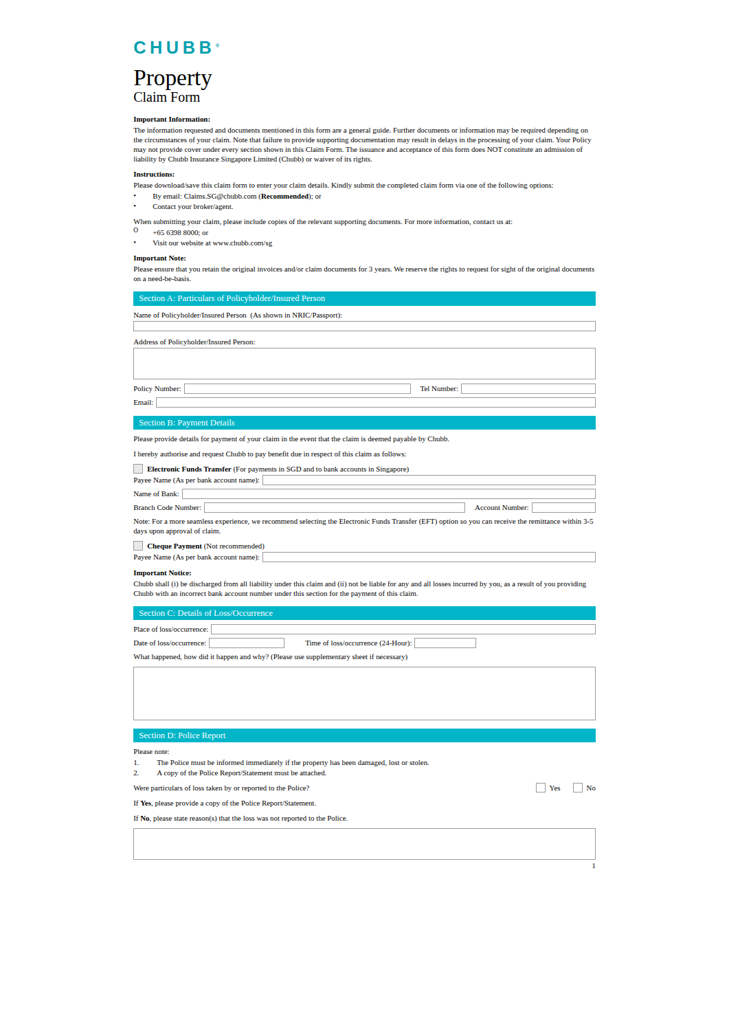CHUBB®
Property
Claim Form
Important Information:
The information requested and documents mentioned in this form are a general guide. Further documents or information may be required depending on the circumstances of your claim. Note that failure to provide supporting documentation may result in delays in the processing of your claim. Your Policy may not provide cover under every section shown in this Claim Form. The issuance and acceptance of this form does NOT constitute an admission of liability by Chubb Insurance Singapore Limited (Chubb) or waiver of its rights.
Instructions:
Please download/save this claim form to enter your claim details. Kindly submit the completed claim form via one of the following options:
By email: Claims.SG@chubb.com (Recommended); or
Contact your broker/agent.
When submitting your claim, please include copies of the relevant supporting documents. For more information, contact us at:
+65 6398 8000; or
Visit our website at www.chubb.com/sg
Important Note:
Please ensure that you retain the original invoices and/or claim documents for 3 years. We reserve the rights to request for sight of the original documents on a need-be-basis.
Section A: Particulars of Policyholder/Insured Person
Name of Policyholder/Insured Person (As shown in NRIC/Passport):
Address of Policyholder/Insured Person:
Policy Number: Tel Number:
Email:
Section B: Payment Details
Please provide details for payment of your claim in the event that the claim is deemed payable by Chubb.
I hereby authorise and request Chubb to pay benefit due in respect of this claim as follows:
Electronic Funds Transfer (For payments in SGD and to bank accounts in Singapore)
Payee Name (As per bank account name):
Name of Bank:
Branch Code Number: Account Number:
Note: For a more seamless experience, we recommend selecting the Electronic Funds Transfer (EFT) option so you can receive the remittance within 3-5 days upon approval of claim.
Cheque Payment (Not recommended)
Payee Name (As per bank account name):
Important Notice:
Chubb shall (i) be discharged from all liability under this claim and (ii) not be liable for any and all losses incurred by you, as a result of you providing Chubb with an incorrect bank account number under this section for the payment of this claim.
Section C: Details of Loss/Occurrence
Place of loss/occurrence:
Date of loss/occurrence: Time of loss/occurrence (24-Hour):
What happened, how did it happen and why? (Please use supplementary sheet if necessary)
Section D: Police Report
Please note:
The Police must be informed immediately if the property has been damaged, lost or stolen.
A copy of the Police Report/Statement must be attached.
Yes No Were particulars of loss taken by or reported to the Police?
If Yes, please provide a copy of the Police Report/Statement.
If No, please state reason(s) that the loss was not reported to the Police.
1